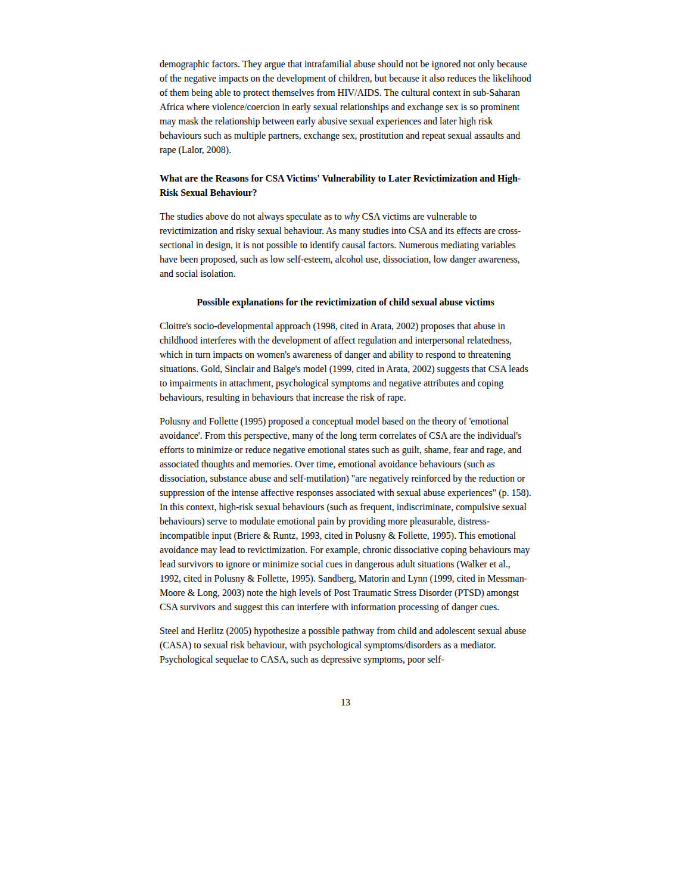demographic factors. They argue that intrafamilial abuse should not be ignored not only because of the negative impacts on the development of children, but because it also reduces the likelihood of them being able to protect themselves from HIV/AIDS. The cultural context in sub-Saharan Africa where violence/coercion in early sexual relationships and exchange sex is so prominent may mask the relationship between early abusive sexual experiences and later high risk behaviours such as multiple partners, exchange sex, prostitution and repeat sexual assaults and rape (Lalor, 2008).
What are the Reasons for CSA Victims' Vulnerability to Later Revictimization and High-Risk Sexual Behaviour?
The studies above do not always speculate as to why CSA victims are vulnerable to revictimization and risky sexual behaviour. As many studies into CSA and its effects are cross-sectional in design, it is not possible to identify causal factors. Numerous mediating variables have been proposed, such as low self-esteem, alcohol use, dissociation, low danger awareness, and social isolation.
Possible explanations for the revictimization of child sexual abuse victims
Cloitre's socio-developmental approach (1998, cited in Arata, 2002) proposes that abuse in childhood interferes with the development of affect regulation and interpersonal relatedness, which in turn impacts on women's awareness of danger and ability to respond to threatening situations. Gold, Sinclair and Balge's model (1999, cited in Arata, 2002) suggests that CSA leads to impairments in attachment, psychological symptoms and negative attributes and coping behaviours, resulting in behaviours that increase the risk of rape.
Polusny and Follette (1995) proposed a conceptual model based on the theory of 'emotional avoidance'. From this perspective, many of the long term correlates of CSA are the individual's efforts to minimize or reduce negative emotional states such as guilt, shame, fear and rage, and associated thoughts and memories. Over time, emotional avoidance behaviours (such as dissociation, substance abuse and self-mutilation) "are negatively reinforced by the reduction or suppression of the intense affective responses associated with sexual abuse experiences" (p. 158). In this context, high-risk sexual behaviours (such as frequent, indiscriminate, compulsive sexual behaviours) serve to modulate emotional pain by providing more pleasurable, distress-incompatible input (Briere & Runtz, 1993, cited in Polusny & Follette, 1995). This emotional avoidance may lead to revictimization. For example, chronic dissociative coping behaviours may lead survivors to ignore or minimize social cues in dangerous adult situations (Walker et al., 1992, cited in Polusny & Follette, 1995). Sandberg, Matorin and Lynn (1999, cited in Messman-Moore & Long, 2003) note the high levels of Post Traumatic Stress Disorder (PTSD) amongst CSA survivors and suggest this can interfere with information processing of danger cues.
Steel and Herlitz (2005) hypothesize a possible pathway from child and adolescent sexual abuse (CASA) to sexual risk behaviour, with psychological symptoms/disorders as a mediator. Psychological sequelae to CASA, such as depressive symptoms, poor self-
13